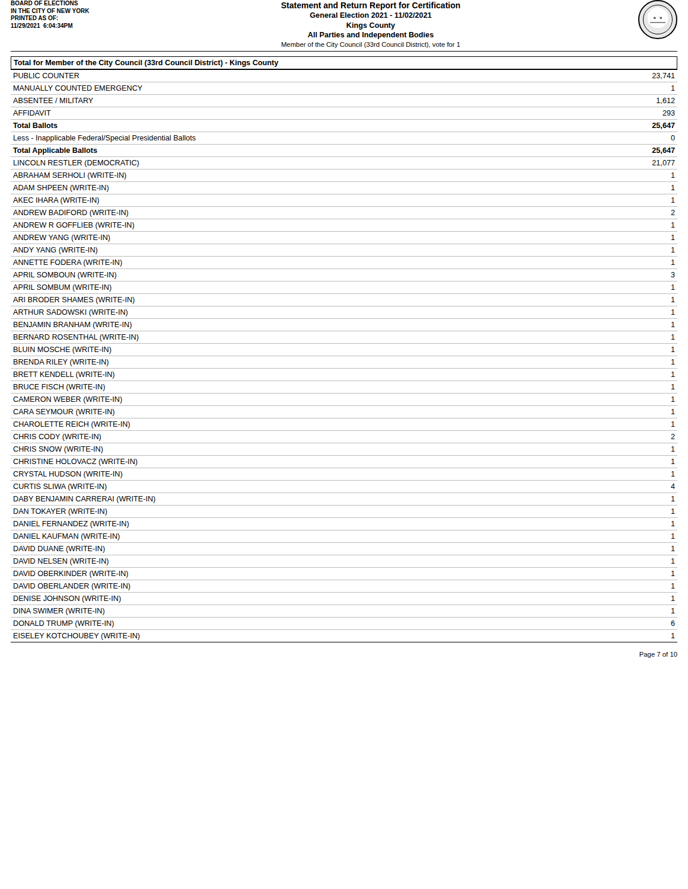BOARD OF ELECTIONS
IN THE CITY OF NEW YORK
PRINTED AS OF:
11/29/2021 6:04:34PM
Statement and Return Report for Certification
General Election 2021 - 11/02/2021
Kings County
All Parties and Independent Bodies
Member of the City Council (33rd Council District), vote for 1
Total for Member of the City Council (33rd Council District) - Kings County
| PUBLIC COUNTER | 23,741 |
| MANUALLY COUNTED EMERGENCY | 1 |
| ABSENTEE / MILITARY | 1,612 |
| AFFIDAVIT | 293 |
| Total Ballots | 25,647 |
| Less - Inapplicable Federal/Special Presidential Ballots | 0 |
| Total Applicable Ballots | 25,647 |
| LINCOLN RESTLER (DEMOCRATIC) | 21,077 |
| ABRAHAM SERHOLI (WRITE-IN) | 1 |
| ADAM SHPEEN (WRITE-IN) | 1 |
| AKEC IHARA (WRITE-IN) | 1 |
| ANDREW BADIFORD (WRITE-IN) | 2 |
| ANDREW R GOFFLIEB (WRITE-IN) | 1 |
| ANDREW YANG (WRITE-IN) | 1 |
| ANDY YANG (WRITE-IN) | 1 |
| ANNETTE FODERA (WRITE-IN) | 1 |
| APRIL SOMBOUN (WRITE-IN) | 3 |
| APRIL SOMBUM (WRITE-IN) | 1 |
| ARI BRODER SHAMES (WRITE-IN) | 1 |
| ARTHUR SADOWSKI (WRITE-IN) | 1 |
| BENJAMIN BRANHAM (WRITE-IN) | 1 |
| BERNARD ROSENTHAL (WRITE-IN) | 1 |
| BLUIN MOSCHE (WRITE-IN) | 1 |
| BRENDA RILEY (WRITE-IN) | 1 |
| BRETT KENDELL (WRITE-IN) | 1 |
| BRUCE FISCH (WRITE-IN) | 1 |
| CAMERON WEBER (WRITE-IN) | 1 |
| CARA SEYMOUR (WRITE-IN) | 1 |
| CHAROLETTE REICH (WRITE-IN) | 1 |
| CHRIS CODY (WRITE-IN) | 2 |
| CHRIS SNOW (WRITE-IN) | 1 |
| CHRISTINE HOLOVACZ (WRITE-IN) | 1 |
| CRYSTAL HUDSON (WRITE-IN) | 1 |
| CURTIS SLIWA (WRITE-IN) | 4 |
| DABY BENJAMIN CARRERAI (WRITE-IN) | 1 |
| DAN TOKAYER (WRITE-IN) | 1 |
| DANIEL FERNANDEZ (WRITE-IN) | 1 |
| DANIEL KAUFMAN (WRITE-IN) | 1 |
| DAVID DUANE (WRITE-IN) | 1 |
| DAVID NELSEN (WRITE-IN) | 1 |
| DAVID OBERKINDER (WRITE-IN) | 1 |
| DAVID OBERLANDER (WRITE-IN) | 1 |
| DENISE JOHNSON (WRITE-IN) | 1 |
| DINA SWIMER (WRITE-IN) | 1 |
| DONALD TRUMP (WRITE-IN) | 6 |
| EISELEY KOTCHOUBEY (WRITE-IN) | 1 |
Page 7 of 10